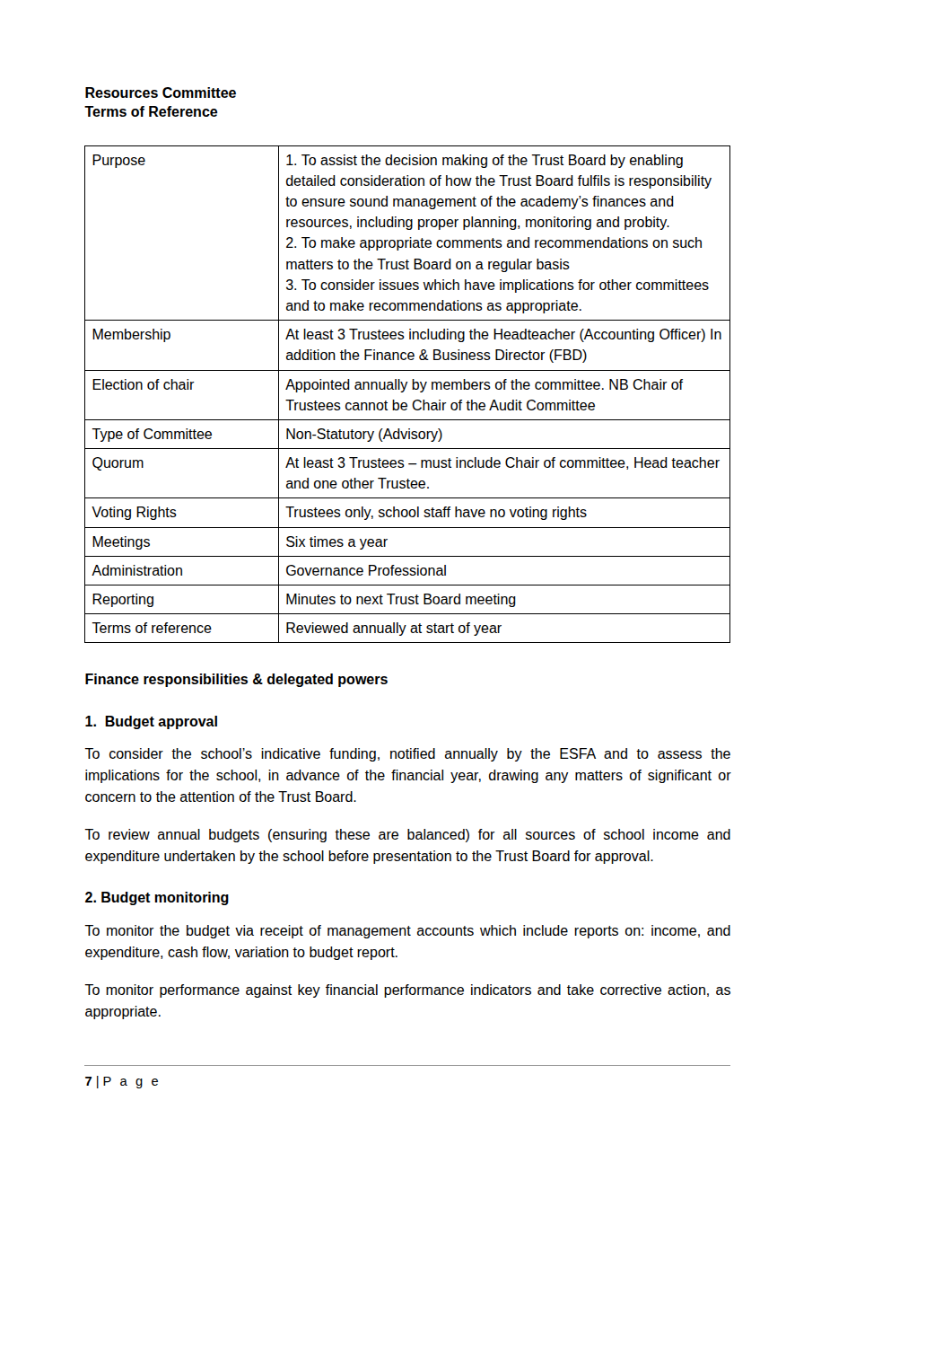Resources Committee
Terms of Reference
| Purpose | 1. To assist the decision making of the Trust Board by enabling detailed consideration of how the Trust Board fulfils is responsibility to ensure sound management of the academy’s finances and resources, including proper planning, monitoring and probity. 2. To make appropriate comments and recommendations on such matters to the Trust Board on a regular basis 3. To consider issues which have implications for other committees and to make recommendations as appropriate. |
| Membership | At least 3 Trustees including the Headteacher (Accounting Officer) In addition the Finance & Business Director (FBD) |
| Election of chair | Appointed annually by members of the committee. NB Chair of Trustees cannot be Chair of the Audit Committee |
| Type of Committee | Non-Statutory (Advisory) |
| Quorum | At least 3 Trustees – must include Chair of committee, Head teacher and one other Trustee. |
| Voting Rights | Trustees only, school staff have no voting rights |
| Meetings | Six times a year |
| Administration | Governance Professional |
| Reporting | Minutes to next Trust Board meeting |
| Terms of reference | Reviewed annually at start of year |
Finance responsibilities & delegated powers
1. Budget approval
To consider the school’s indicative funding, notified annually by the ESFA and to assess the implications for the school, in advance of the financial year, drawing any matters of significant or concern to the attention of the Trust Board.
To review annual budgets (ensuring these are balanced) for all sources of school income and expenditure undertaken by the school before presentation to the Trust Board for approval.
2. Budget monitoring
To monitor the budget via receipt of management accounts which include reports on: income, and expenditure, cash flow, variation to budget report.
To monitor performance against key financial performance indicators and take corrective action, as appropriate.
7 | P a g e